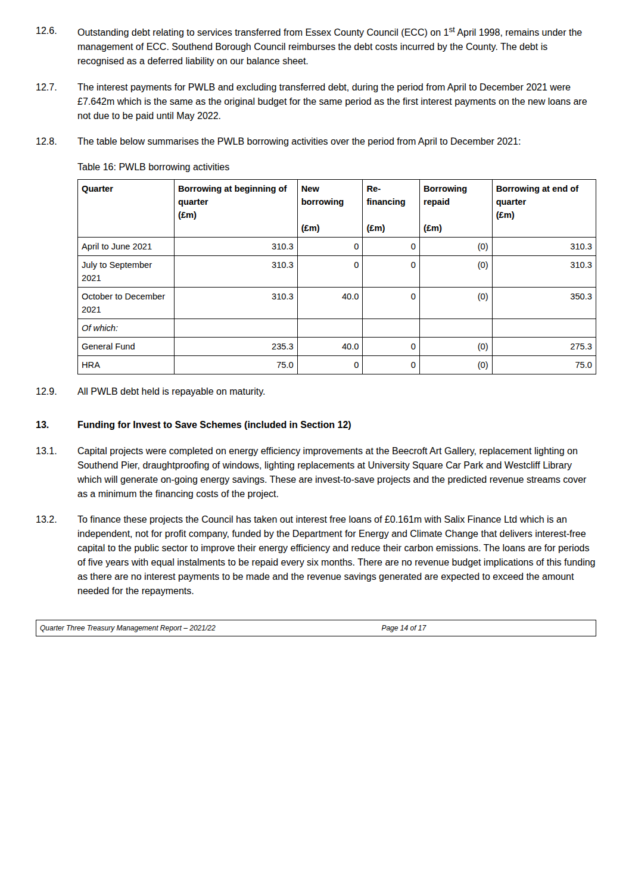12.6.
Outstanding debt relating to services transferred from Essex County Council (ECC) on 1st April 1998, remains under the management of ECC. Southend Borough Council reimburses the debt costs incurred by the County. The debt is recognised as a deferred liability on our balance sheet.
12.7.
The interest payments for PWLB and excluding transferred debt, during the period from April to December 2021 were £7.642m which is the same as the original budget for the same period as the first interest payments on the new loans are not due to be paid until May 2022.
12.8.
The table below summarises the PWLB borrowing activities over the period from April to December 2021:
Table 16: PWLB borrowing activities
| Quarter | Borrowing at beginning of quarter (£m) | New borrowing (£m) | Re-financing (£m) | Borrowing repaid (£m) | Borrowing at end of quarter (£m) |
| --- | --- | --- | --- | --- | --- |
| April to June 2021 | 310.3 | 0 | 0 | (0) | 310.3 |
| July to September 2021 | 310.3 | 0 | 0 | (0) | 310.3 |
| October to December 2021 | 310.3 | 40.0 | 0 | (0) | 350.3 |
| Of which: | | | | | |
| General Fund | 235.3 | 40.0 | 0 | (0) | 275.3 |
| HRA | 75.0 | 0 | 0 | (0) | 75.0 |
12.9.
All PWLB debt held is repayable on maturity.
13.
Funding for Invest to Save Schemes (included in Section 12)
13.1.
Capital projects were completed on energy efficiency improvements at the Beecroft Art Gallery, replacement lighting on Southend Pier, draughtproofing of windows, lighting replacements at University Square Car Park and Westcliff Library which will generate on-going energy savings. These are invest-to-save projects and the predicted revenue streams cover as a minimum the financing costs of the project.
13.2.
To finance these projects the Council has taken out interest free loans of £0.161m with Salix Finance Ltd which is an independent, not for profit company, funded by the Department for Energy and Climate Change that delivers interest-free capital to the public sector to improve their energy efficiency and reduce their carbon emissions. The loans are for periods of five years with equal instalments to be repaid every six months. There are no revenue budget implications of this funding as there are no interest payments to be made and the revenue savings generated are expected to exceed the amount needed for the repayments.
Quarter Three Treasury Management Report – 2021/22 Page 14 of 17